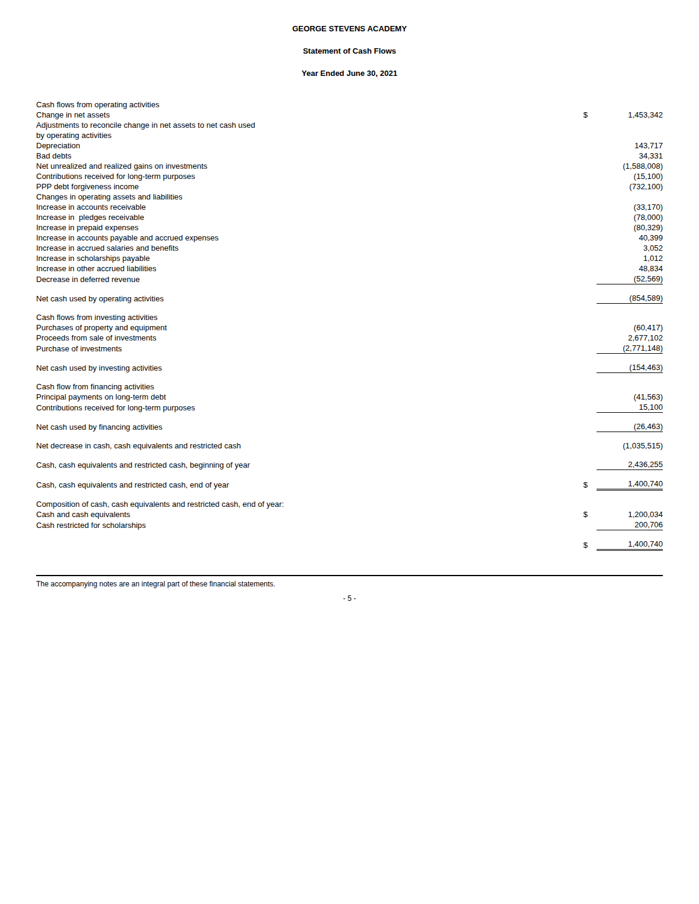GEORGE STEVENS ACADEMY
Statement of Cash Flows
Year Ended June 30, 2021
| Cash flows from operating activities | | |
| Change in net assets | $ | 1,453,342 |
| Adjustments to reconcile change in net assets to net cash used | | |
| by operating activities | | |
| Depreciation | | 143,717 |
| Bad debts | | 34,331 |
| Net unrealized and realized gains on investments | | (1,588,008) |
| Contributions received for long-term purposes | | (15,100) |
| PPP debt forgiveness income | | (732,100) |
| Changes in operating assets and liabilities | | |
| Increase in accounts receivable | | (33,170) |
| Increase in pledges receivable | | (78,000) |
| Increase in prepaid expenses | | (80,329) |
| Increase in accounts payable and accrued expenses | | 40,399 |
| Increase in accrued salaries and benefits | | 3,052 |
| Increase in scholarships payable | | 1,012 |
| Increase in other accrued liabilities | | 48,834 |
| Decrease in deferred revenue | | (52,569) |
| Net cash used by operating activities | | (854,589) |
| Cash flows from investing activities | | |
| Purchases of property and equipment | | (60,417) |
| Proceeds from sale of investments | | 2,677,102 |
| Purchase of investments | | (2,771,148) |
| Net cash used by investing activities | | (154,463) |
| Cash flow from financing activities | | |
| Principal payments on long-term debt | | (41,563) |
| Contributions received for long-term purposes | | 15,100 |
| Net cash used by financing activities | | (26,463) |
| Net decrease in cash, cash equivalents and restricted cash | | (1,035,515) |
| Cash, cash equivalents and restricted cash, beginning of year | | 2,436,255 |
| Cash, cash equivalents and restricted cash, end of year | $ | 1,400,740 |
| Composition of cash, cash equivalents and restricted cash, end of year: | | |
| Cash and cash equivalents | $ | 1,200,034 |
| Cash restricted for scholarships | | 200,706 |
| | $ | 1,400,740 |
The accompanying notes are an integral part of these financial statements.
- 5 -